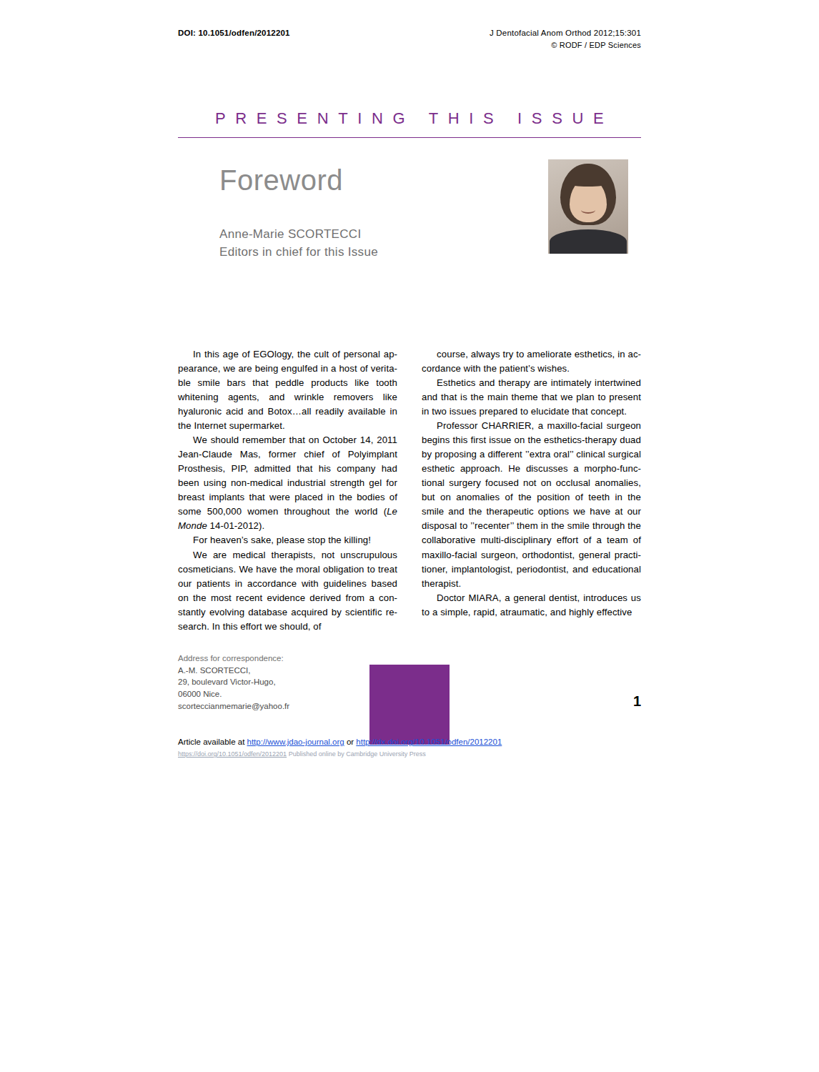DOI: 10.1051/odfen/2012201
J Dentofacial Anom Orthod 2012;15:301
© RODF / EDP Sciences
PRESENTING THIS ISSUE
Foreword
Anne-Marie SCORTECCI
Editors in chief for this Issue
In this age of EGOlogy, the cult of personal appearance, we are being engulfed in a host of veritable smile bars that peddle products like tooth whitening agents, and wrinkle removers like hyaluronic acid and Botox…all readily available in the Internet supermarket.
We should remember that on October 14, 2011 Jean-Claude Mas, former chief of Polyimplant Prosthesis, PIP, admitted that his company had been using non-medical industrial strength gel for breast implants that were placed in the bodies of some 500,000 women throughout the world (Le Monde 14-01-2012).
For heaven’s sake, please stop the killing!
We are medical therapists, not unscrupulous cosmeticians. We have the moral obligation to treat our patients in accordance with guidelines based on the most recent evidence derived from a constantly evolving database acquired by scientific research. In this effort we should, of
course, always try to ameliorate esthetics, in accordance with the patient’s wishes.
Esthetics and therapy are intimately intertwined and that is the main theme that we plan to present in two issues prepared to elucidate that concept.
Professor CHARRIER, a maxillo-facial surgeon begins this first issue on the esthetics-therapy duad by proposing a different ’’extra oral’’ clinical surgical esthetic approach. He discusses a morpho-functional surgery focused not on occlusal anomalies, but on anomalies of the position of teeth in the smile and the therapeutic options we have at our disposal to ’’recenter’’ them in the smile through the collaborative multi-disciplinary effort of a team of maxillo-facial surgeon, orthodontist, general practitioner, implantologist, periodontist, and educational therapist.
Doctor MIARA, a general dentist, introduces us to a simple, rapid, atraumatic, and highly effective
Address for correspondence:
A.-M. SCORTECCI,
29, boulevard Victor-Hugo,
06000 Nice.
scorteccianmemarie@yahoo.fr
1
Article available at http://www.jdao-journal.org or http://dx.doi.org/10.1051/odfen/2012201 https://doi.org/10.1051/odfen/2012201 Published online by Cambridge University Press